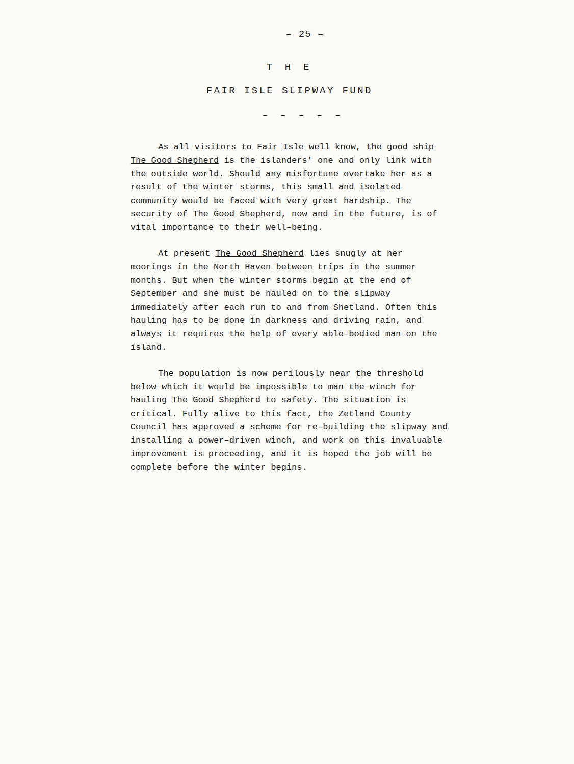– 25 –
T H E
FAIR ISLE SLIPWAY FUND
– – – – –
As all visitors to Fair Isle well know, the good ship The Good Shepherd is the islanders' one and only link with the outside world. Should any misfortune overtake her as a result of the winter storms, this small and isolated community would be faced with very great hardship. The security of The Good Shepherd, now and in the future, is of vital importance to their well–being.
At present The Good Shepherd lies snugly at her moorings in the North Haven between trips in the summer months. But when the winter storms begin at the end of September and she must be hauled on to the slipway immediately after each run to and from Shetland. Often this hauling has to be done in darkness and driving rain, and always it requires the help of every able–bodied man on the island.
The population is now perilously near the threshold below which it would be impossible to man the winch for hauling The Good Shepherd to safety. The situation is critical. Fully alive to this fact, the Zetland County Council has approved a scheme for re–building the slipway and installing a power–driven winch, and work on this invaluable improvement is proceeding, and it is hoped the job will be complete before the winter begins.